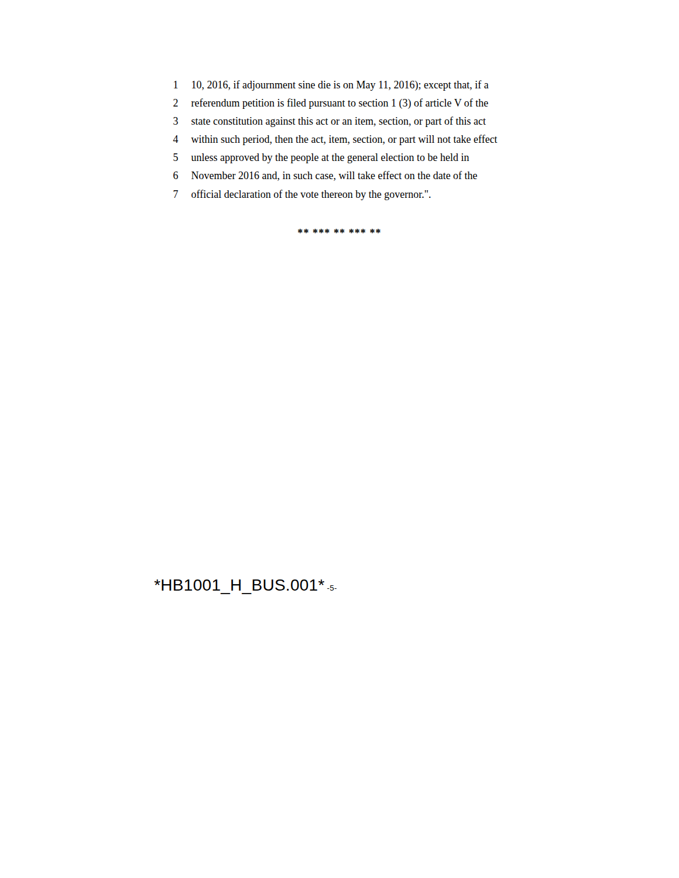| 1 | 10, 2016, if adjournment sine die is on May 11, 2016); except that, if a |
| 2 | referendum petition is filed pursuant to section 1 (3) of article V of the |
| 3 | state constitution against this act or an item, section, or part of this act |
| 4 | within such period, then the act, item, section, or part will not take effect |
| 5 | unless approved by the people at the general election to be held in |
| 6 | November 2016 and, in such case, will take effect on the date of the |
| 7 | official declaration of the vote thereon by the governor.". |
** *** ** *** **
*HB1001_H_BUS.001* -5-